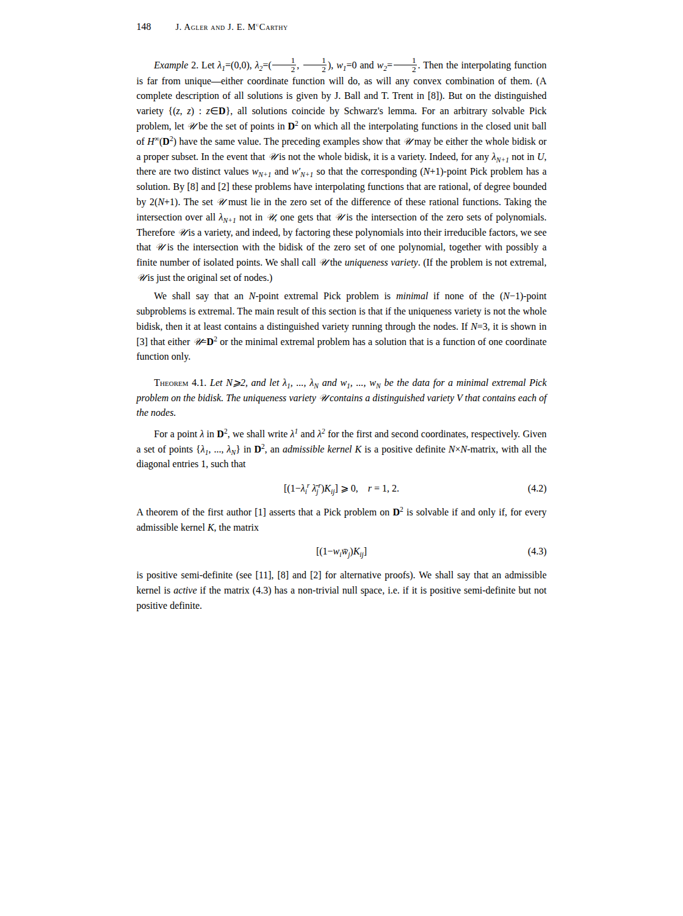148 J. Agler and J. E. McCarthy
Example 2. Let λ1=(0,0), λ2=(12, 12), w1=0 and w2=12. Then the interpolating function is far from unique—either coordinate function will do, as will any convex combination of them. (A complete description of all solutions is given by J. Ball and T. Trent in [8]). But on the distinguished variety {(z, z) : z∈D}, all solutions coincide by Schwarz's lemma. For an arbitrary solvable Pick problem, let 𝒰 be the set of points in D2 on which all the interpolating functions in the closed unit ball of H∞(D2) have the same value. The preceding examples show that 𝒰 may be either the whole bidisk or a proper subset. In the event that 𝒰 is not the whole bidisk, it is a variety. Indeed, for any λN+1 not in U, there are two distinct values wN+1 and w′N+1 so that the corresponding (N+1)-point Pick problem has a solution. By [8] and [2] these problems have interpolating functions that are rational, of degree bounded by 2(N+1). The set 𝒰 must lie in the zero set of the difference of these rational functions. Taking the intersection over all λN+1 not in 𝒰, one gets that 𝒰 is the intersection of the zero sets of polynomials. Therefore 𝒰 is a variety, and indeed, by factoring these polynomials into their irreducible factors, we see that 𝒰 is the intersection with the bidisk of the zero set of one polynomial, together with possibly a finite number of isolated points. We shall call 𝒰 the uniqueness variety. (If the problem is not extremal, 𝒰 is just the original set of nodes.)
We shall say that an N-point extremal Pick problem is minimal if none of the (N−1)-point subproblems is extremal. The main result of this section is that if the uniqueness variety is not the whole bidisk, then it at least contains a distinguished variety running through the nodes. If N=3, it is shown in [3] that either 𝒰=D2 or the minimal extremal problem has a solution that is a function of one coordinate function only.
Theorem 4.1. Let N⩾2, and let λ1, ..., λN and w1, ..., wN be the data for a minimal extremal Pick problem on the bidisk. The uniqueness variety 𝒰 contains a distinguished variety V that contains each of the nodes.
For a point λ in D2, we shall write λ1 and λ2 for the first and second coordinates, respectively. Given a set of points {λ1, ..., λN} in D2, an admissible kernel K is a positive definite N×N-matrix, with all the diagonal entries 1, such that
[(1−λir λ̄jr)Kij] ⩾ 0, r = 1, 2. (4.2)
A theorem of the first author [1] asserts that a Pick problem on D2 is solvable if and only if, for every admissible kernel K, the matrix
[(1−wi w̄j)Kij] (4.3)
is positive semi-definite (see [11], [8] and [2] for alternative proofs). We shall say that an admissible kernel is active if the matrix (4.3) has a non-trivial null space, i.e. if it is positive semi-definite but not positive definite.